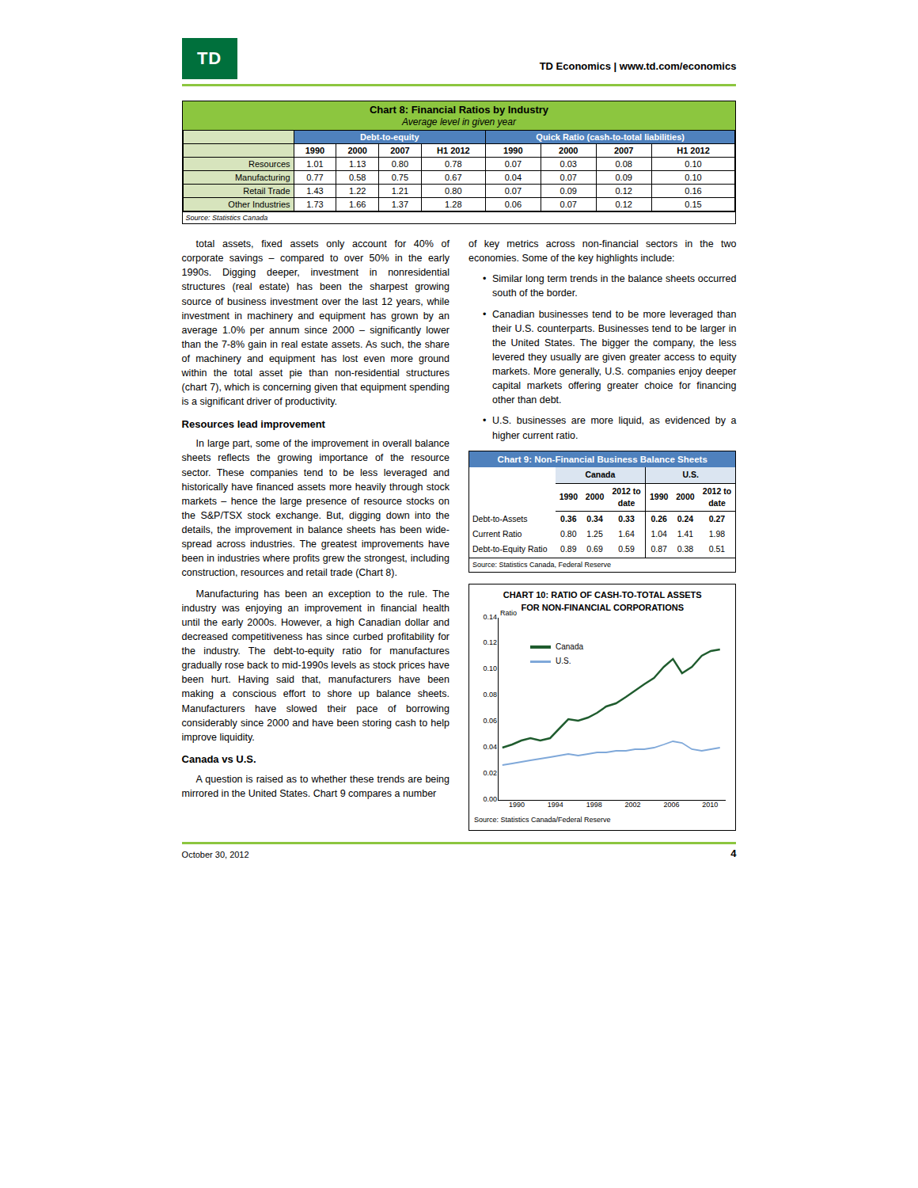TD Economics | www.td.com/economics
Chart 8: Financial Ratios by Industry
Average level in given year
| | Debt-to-equity | Quick Ratio (cash-to-total liabilities) |
| --- | --- | --- |
| | 1990 | 2000 | 2007 | H1 2012 | 1990 | 2000 | 2007 | H1 2012 |
| Resources | 1.01 | 1.13 | 0.80 | 0.78 | 0.07 | 0.03 | 0.08 | 0.10 |
| Manufacturing | 0.77 | 0.58 | 0.75 | 0.67 | 0.04 | 0.07 | 0.09 | 0.10 |
| Retail Trade | 1.43 | 1.22 | 1.21 | 0.80 | 0.07 | 0.09 | 0.12 | 0.16 |
| Other Industries | 1.73 | 1.66 | 1.37 | 1.28 | 0.06 | 0.07 | 0.12 | 0.15 |
Source: Statistics Canada
total assets, fixed assets only account for 40% of corporate savings – compared to over 50% in the early 1990s. Digging deeper, investment in nonresidential structures (real estate) has been the sharpest growing source of business investment over the last 12 years, while investment in machinery and equipment has grown by an average 1.0% per annum since 2000 – significantly lower than the 7-8% gain in real estate assets. As such, the share of machinery and equipment has lost even more ground within the total asset pie than non-residential structures (chart 7), which is concerning given that equipment spending is a significant driver of productivity.
Resources lead improvement
In large part, some of the improvement in overall balance sheets reflects the growing importance of the resource sector. These companies tend to be less leveraged and historically have financed assets more heavily through stock markets – hence the large presence of resource stocks on the S&P/TSX stock exchange. But, digging down into the details, the improvement in balance sheets has been wide-spread across industries. The greatest improvements have been in industries where profits grew the strongest, including construction, resources and retail trade (Chart 8).
Manufacturing has been an exception to the rule. The industry was enjoying an improvement in financial health until the early 2000s. However, a high Canadian dollar and decreased competitiveness has since curbed profitability for the industry. The debt-to-equity ratio for manufactures gradually rose back to mid-1990s levels as stock prices have been hurt. Having said that, manufacturers have been making a conscious effort to shore up balance sheets. Manufacturers have slowed their pace of borrowing considerably since 2000 and have been storing cash to help improve liquidity.
Canada vs U.S.
A question is raised as to whether these trends are being mirrored in the United States. Chart 9 compares a number
of key metrics across non-financial sectors in the two economies. Some of the key highlights include:
Similar long term trends in the balance sheets occurred south of the border.
Canadian businesses tend to be more leveraged than their U.S. counterparts. Businesses tend to be larger in the United States. The bigger the company, the less levered they usually are given greater access to equity markets. More generally, U.S. companies enjoy deeper capital markets offering greater choice for financing other than debt.
U.S. businesses are more liquid, as evidenced by a higher current ratio.
Chart 9: Non-Financial Business Balance Sheets
| | Canada | U.S. |
| --- | --- | --- |
| | 1990 | 2000 | 2012 to date | 1990 | 2000 | 2012 to date |
| Debt-to-Assets | 0.36 | 0.34 | 0.33 | 0.26 | 0.24 | 0.27 |
| Current Ratio | 0.80 | 1.25 | 1.64 | 1.04 | 1.41 | 1.98 |
| Debt-to-Equity Ratio | 0.89 | 0.69 | 0.59 | 0.87 | 0.38 | 0.51 |
Source: Statistics Canada, Federal Reserve
CHART 10: RATIO OF CASH-TO-TOTAL ASSETS
FOR NON-FINANCIAL CORPORATIONS
Ratio 0.14 0.12 0.10 0.08 0.06 0.04 0.02 0.00
Canada
U.S.
1990 1994 1998 2002 2006 2010
Source: Statistics Canada/Federal Reserve
October 30, 2012
4